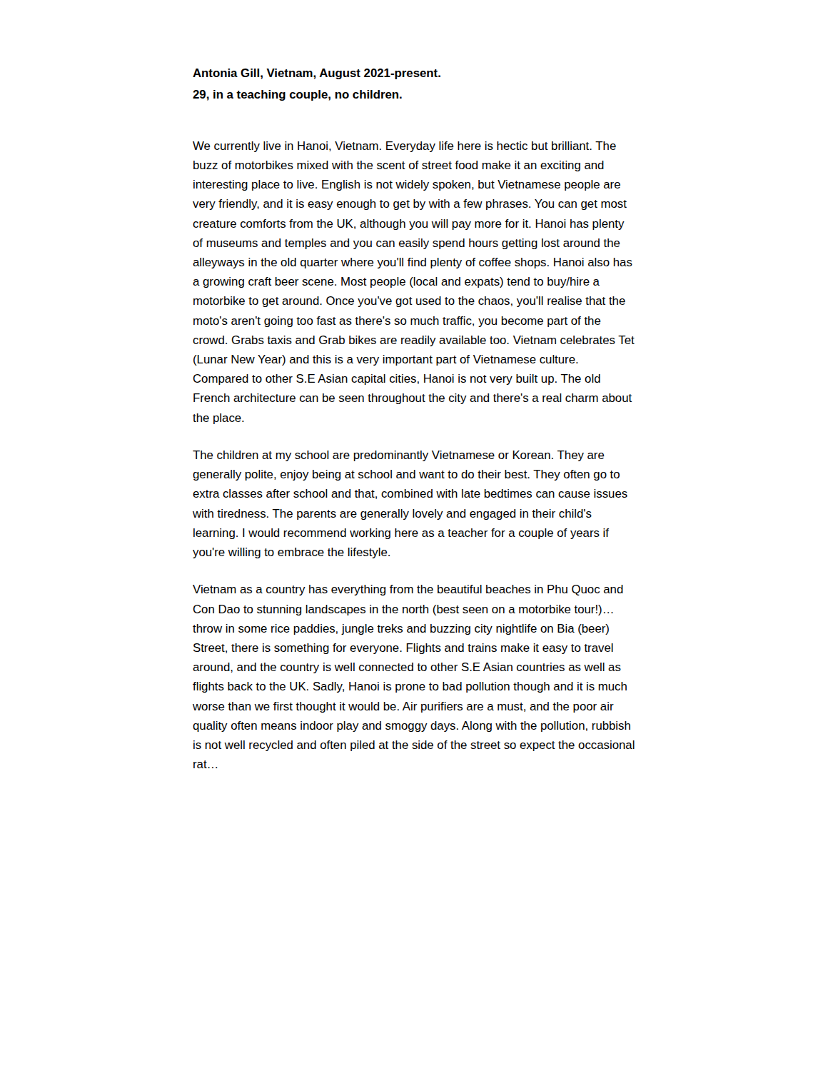Antonia Gill, Vietnam, August 2021-present.
29, in a teaching couple, no children.
We currently live in Hanoi, Vietnam. Everyday life here is hectic but brilliant. The buzz of motorbikes mixed with the scent of street food make it an exciting and interesting place to live. English is not widely spoken, but Vietnamese people are very friendly, and it is easy enough to get by with a few phrases. You can get most creature comforts from the UK, although you will pay more for it. Hanoi has plenty of museums and temples and you can easily spend hours getting lost around the alleyways in the old quarter where you'll find plenty of coffee shops. Hanoi also has a growing craft beer scene. Most people (local and expats) tend to buy/hire a motorbike to get around. Once you've got used to the chaos, you'll realise that the moto's aren't going too fast as there's so much traffic, you become part of the crowd. Grabs taxis and Grab bikes are readily available too. Vietnam celebrates Tet (Lunar New Year) and this is a very important part of Vietnamese culture. Compared to other S.E Asian capital cities, Hanoi is not very built up. The old French architecture can be seen throughout the city and there's a real charm about the place.
The children at my school are predominantly Vietnamese or Korean. They are generally polite, enjoy being at school and want to do their best. They often go to extra classes after school and that, combined with late bedtimes can cause issues with tiredness. The parents are generally lovely and engaged in their child's learning. I would recommend working here as a teacher for a couple of years if you're willing to embrace the lifestyle.
Vietnam as a country has everything from the beautiful beaches in Phu Quoc and Con Dao to stunning landscapes in the north (best seen on a motorbike tour!)… throw in some rice paddies, jungle treks and buzzing city nightlife on Bia (beer) Street, there is something for everyone. Flights and trains make it easy to travel around, and the country is well connected to other S.E Asian countries as well as flights back to the UK. Sadly, Hanoi is prone to bad pollution though and it is much worse than we first thought it would be. Air purifiers are a must, and the poor air quality often means indoor play and smoggy days. Along with the pollution, rubbish is not well recycled and often piled at the side of the street so expect the occasional rat…